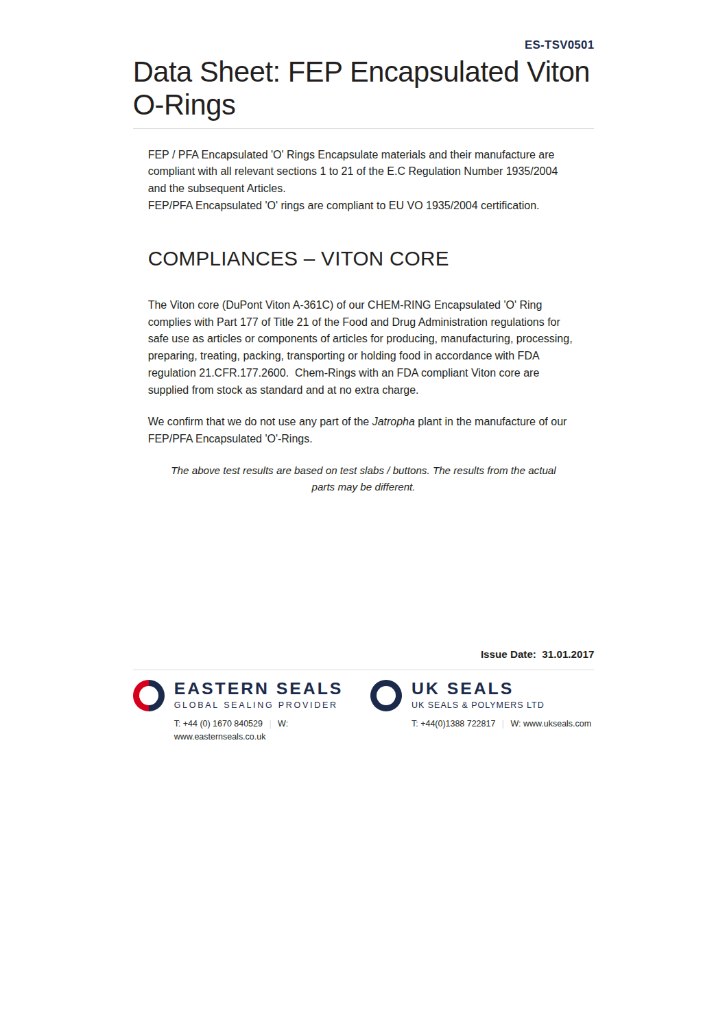ES-TSV0501
Data Sheet: FEP Encapsulated Viton O-Rings
FEP / PFA Encapsulated 'O' Rings Encapsulate materials and their manufacture are compliant with all relevant sections 1 to 21 of the E.C Regulation Number 1935/2004 and the subsequent Articles.
FEP/PFA Encapsulated 'O' rings are compliant to EU VO 1935/2004 certification.
COMPLIANCES – VITON CORE
The Viton core (DuPont Viton A-361C) of our CHEM-RING Encapsulated 'O' Ring complies with Part 177 of Title 21 of the Food and Drug Administration regulations for safe use as articles or components of articles for producing, manufacturing, processing, preparing, treating, packing, transporting or holding food in accordance with FDA regulation 21.CFR.177.2600. Chem-Rings with an FDA compliant Viton core are supplied from stock as standard and at no extra charge.
We confirm that we do not use any part of the Jatropha plant in the manufacture of our FEP/PFA Encapsulated 'O'-Rings.
The above test results are based on test slabs / buttons. The results from the actual parts may be different.
Issue Date: 31.01.2017
EASTERN SEALS
GLOBAL SEALING PROVIDER
T: +44 (0) 1670 840529 | W: www.easternseals.co.uk
UK SEALS
UK SEALS & POLYMERS LTD
T: +44(0)1388 722817 | W: www.ukseals.com